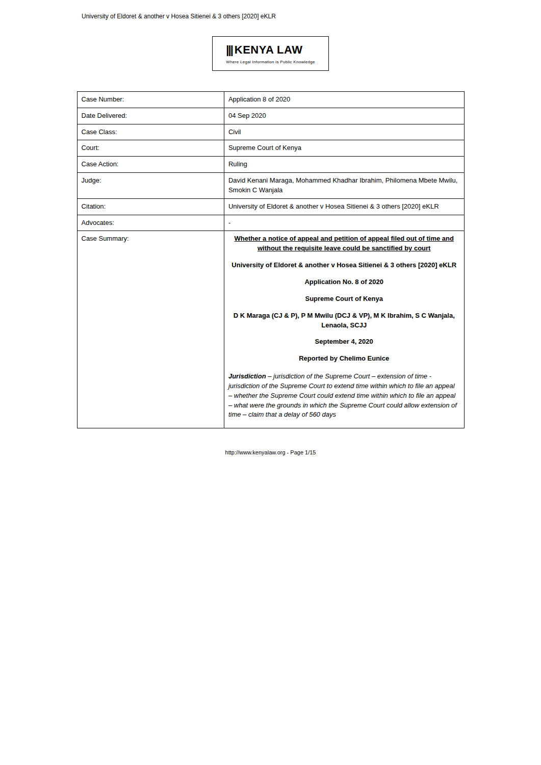University of Eldoret & another v Hosea Sitienei & 3 others [2020] eKLR
|||KENYA LAW
Where Legal Information is Public Knowledge
| Case Number: | Application 8 of 2020 |
| Date Delivered: | 04 Sep 2020 |
| Case Class: | Civil |
| Court: | Supreme Court of Kenya |
| Case Action: | Ruling |
| Judge: | David Kenani Maraga, Mohammed Khadhar Ibrahim, Philomena Mbete Mwilu, Smokin C Wanjala |
| Citation: | University of Eldoret & another v Hosea Sitienei & 3 others [2020] eKLR |
| Advocates: | - |
| Case Summary: | Whether a notice of appeal and petition of appeal filed out of time and without the requisite leave could be sanctified by court University of Eldoret & another v Hosea Sitienei & 3 others [2020] eKLR Application No. 8 of 2020 Supreme Court of Kenya D K Maraga (CJ & P), P M Mwilu (DCJ & VP), M K Ibrahim, S C Wanjala, Lenaola, SCJJ September 4, 2020 Reported by Chelimo Eunice Jurisdiction – jurisdiction of the Supreme Court – extension of time - jurisdiction of the Supreme Court to extend time within which to file an appeal – whether the Supreme Court could extend time within which to file an appeal – what were the grounds in which the Supreme Court could allow extension of time – claim that a delay of 560 days |
http://www.kenyalaw.org - Page 1/15